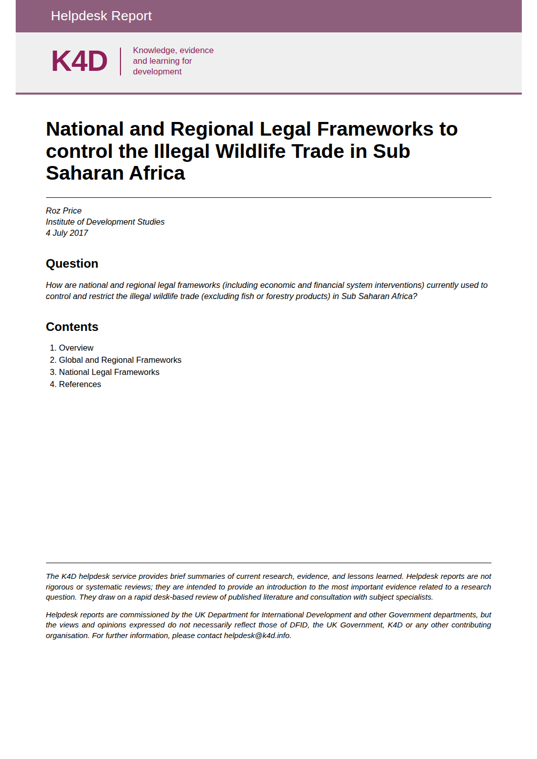Helpdesk Report
K4D
Knowledge, evidence
and learning for
development
National and Regional Legal Frameworks to control the Illegal Wildlife Trade in Sub Saharan Africa
Roz Price Institute of Development Studies 4 July 2017
Question
How are national and regional legal frameworks (including economic and financial system interventions) currently used to control and restrict the illegal wildlife trade (excluding fish or forestry products) in Sub Saharan Africa?
Contents
Overview
Global and Regional Frameworks
National Legal Frameworks
References
The K4D helpdesk service provides brief summaries of current research, evidence, and lessons learned. Helpdesk reports are not rigorous or systematic reviews; they are intended to provide an introduction to the most important evidence related to a research question. They draw on a rapid desk-based review of published literature and consultation with subject specialists.
Helpdesk reports are commissioned by the UK Department for International Development and other Government departments, but the views and opinions expressed do not necessarily reflect those of DFID, the UK Government, K4D or any other contributing organisation. For further information, please contact helpdesk@k4d.info.